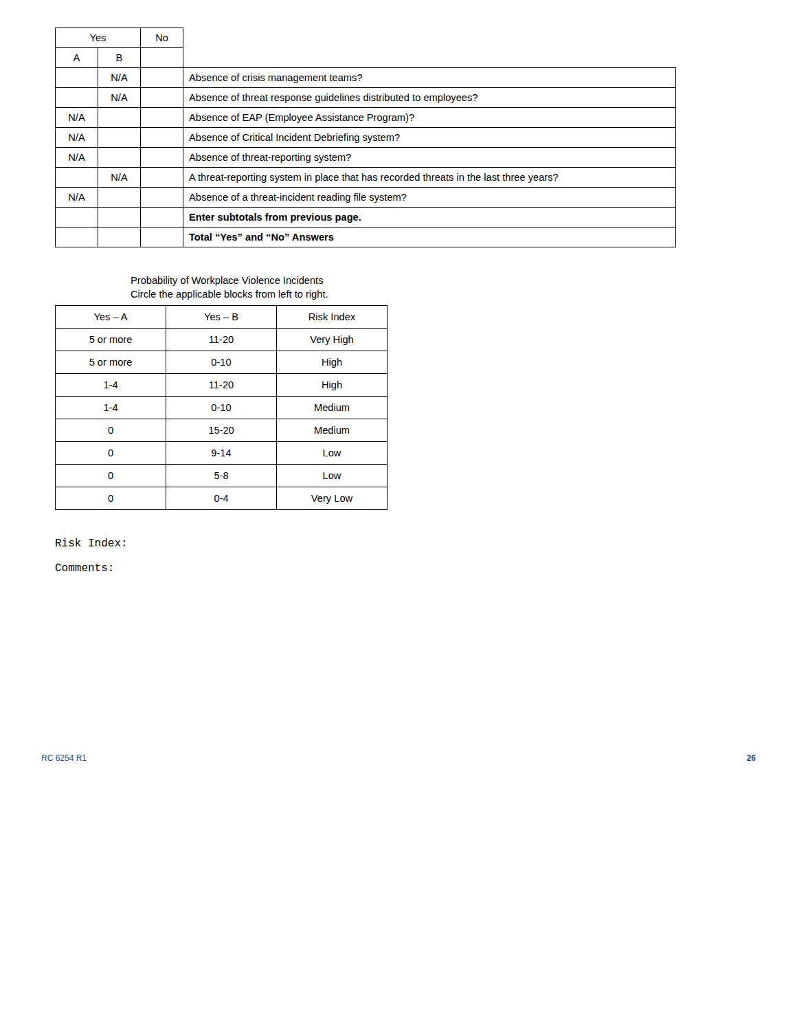| Yes | No | |
| A | B | | |
| | N/A | | Absence of crisis management teams? |
| | N/A | | Absence of threat response guidelines distributed to employees? |
| N/A | | | Absence of EAP (Employee Assistance Program)? |
| N/A | | | Absence of Critical Incident Debriefing system? |
| N/A | | | Absence of threat-reporting system? |
| | N/A | | A threat-reporting system in place that has recorded threats in the last three years? |
| N/A | | | Absence of a threat-incident reading file system? |
| | | | Enter subtotals from previous page. |
| | | | Total “Yes” and “No” Answers |
Probability of Workplace Violence Incidents
Circle the applicable blocks from left to right.
| Yes – A | Yes – B | Risk Index |
| --- | --- | --- |
| 5 or more | 11-20 | Very High |
| 5 or more | 0-10 | High |
| 1-4 | 11-20 | High |
| 1-4 | 0-10 | Medium |
| 0 | 15-20 | Medium |
| 0 | 9-14 | Low |
| 0 | 5-8 | Low |
| 0 | 0-4 | Very Low |
Risk Index:
Comments:
RC 6254 R1 26